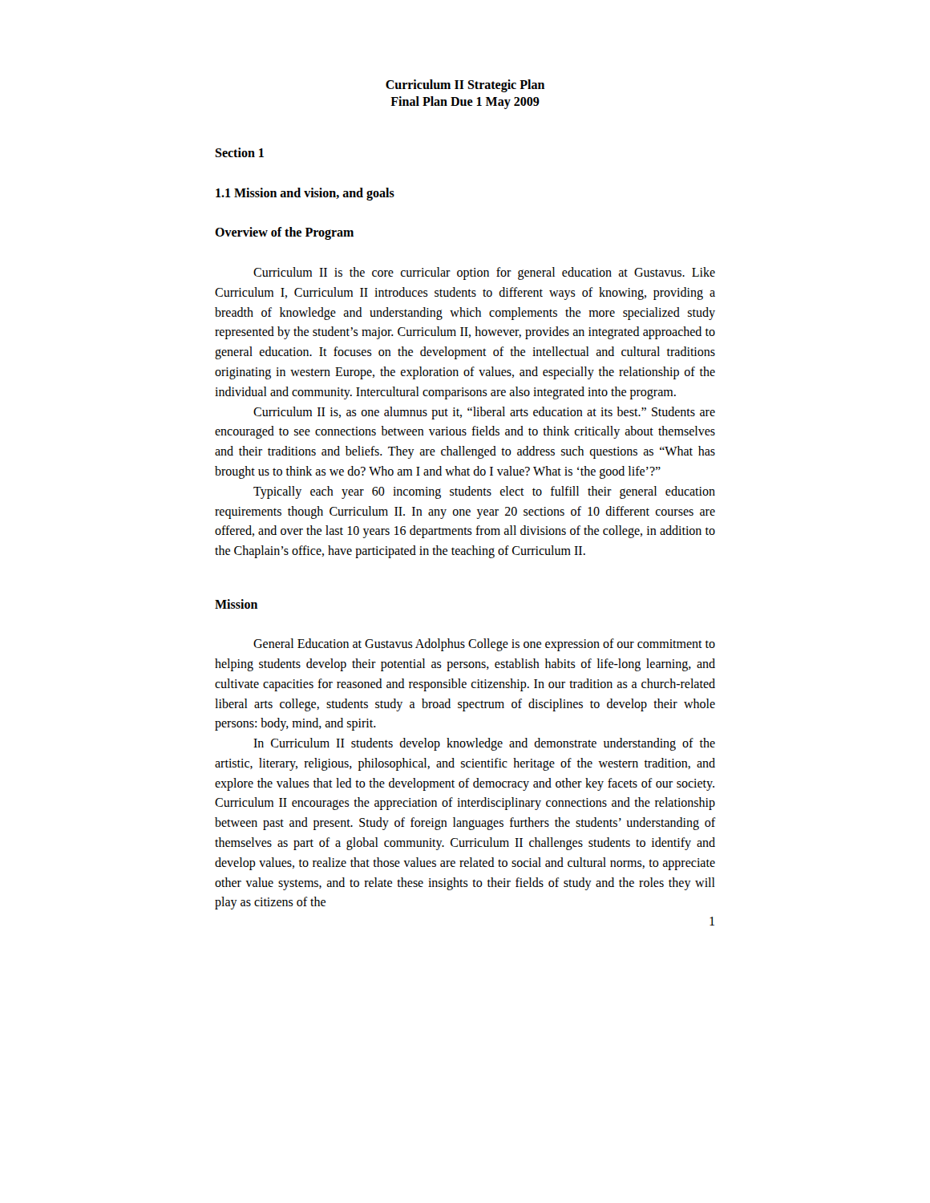Curriculum II Strategic Plan Final Plan Due 1 May 2009
Section 1
1.1 Mission and vision, and goals
Overview of the Program
Curriculum II is the core curricular option for general education at Gustavus. Like Curriculum I, Curriculum II introduces students to different ways of knowing, providing a breadth of knowledge and understanding which complements the more specialized study represented by the student’s major. Curriculum II, however, provides an integrated approached to general education. It focuses on the development of the intellectual and cultural traditions originating in western Europe, the exploration of values, and especially the relationship of the individual and community. Intercultural comparisons are also integrated into the program.
Curriculum II is, as one alumnus put it, “liberal arts education at its best.” Students are encouraged to see connections between various fields and to think critically about themselves and their traditions and beliefs. They are challenged to address such questions as “What has brought us to think as we do? Who am I and what do I value? What is ‘the good life’?”
Typically each year 60 incoming students elect to fulfill their general education requirements though Curriculum II. In any one year 20 sections of 10 different courses are offered, and over the last 10 years 16 departments from all divisions of the college, in addition to the Chaplain’s office, have participated in the teaching of Curriculum II.
Mission
General Education at Gustavus Adolphus College is one expression of our commitment to helping students develop their potential as persons, establish habits of life-long learning, and cultivate capacities for reasoned and responsible citizenship. In our tradition as a church-related liberal arts college, students study a broad spectrum of disciplines to develop their whole persons: body, mind, and spirit.
In Curriculum II students develop knowledge and demonstrate understanding of the artistic, literary, religious, philosophical, and scientific heritage of the western tradition, and explore the values that led to the development of democracy and other key facets of our society. Curriculum II encourages the appreciation of interdisciplinary connections and the relationship between past and present. Study of foreign languages furthers the students’ understanding of themselves as part of a global community. Curriculum II challenges students to identify and develop values, to realize that those values are related to social and cultural norms, to appreciate other value systems, and to relate these insights to their fields of study and the roles they will play as citizens of the
1